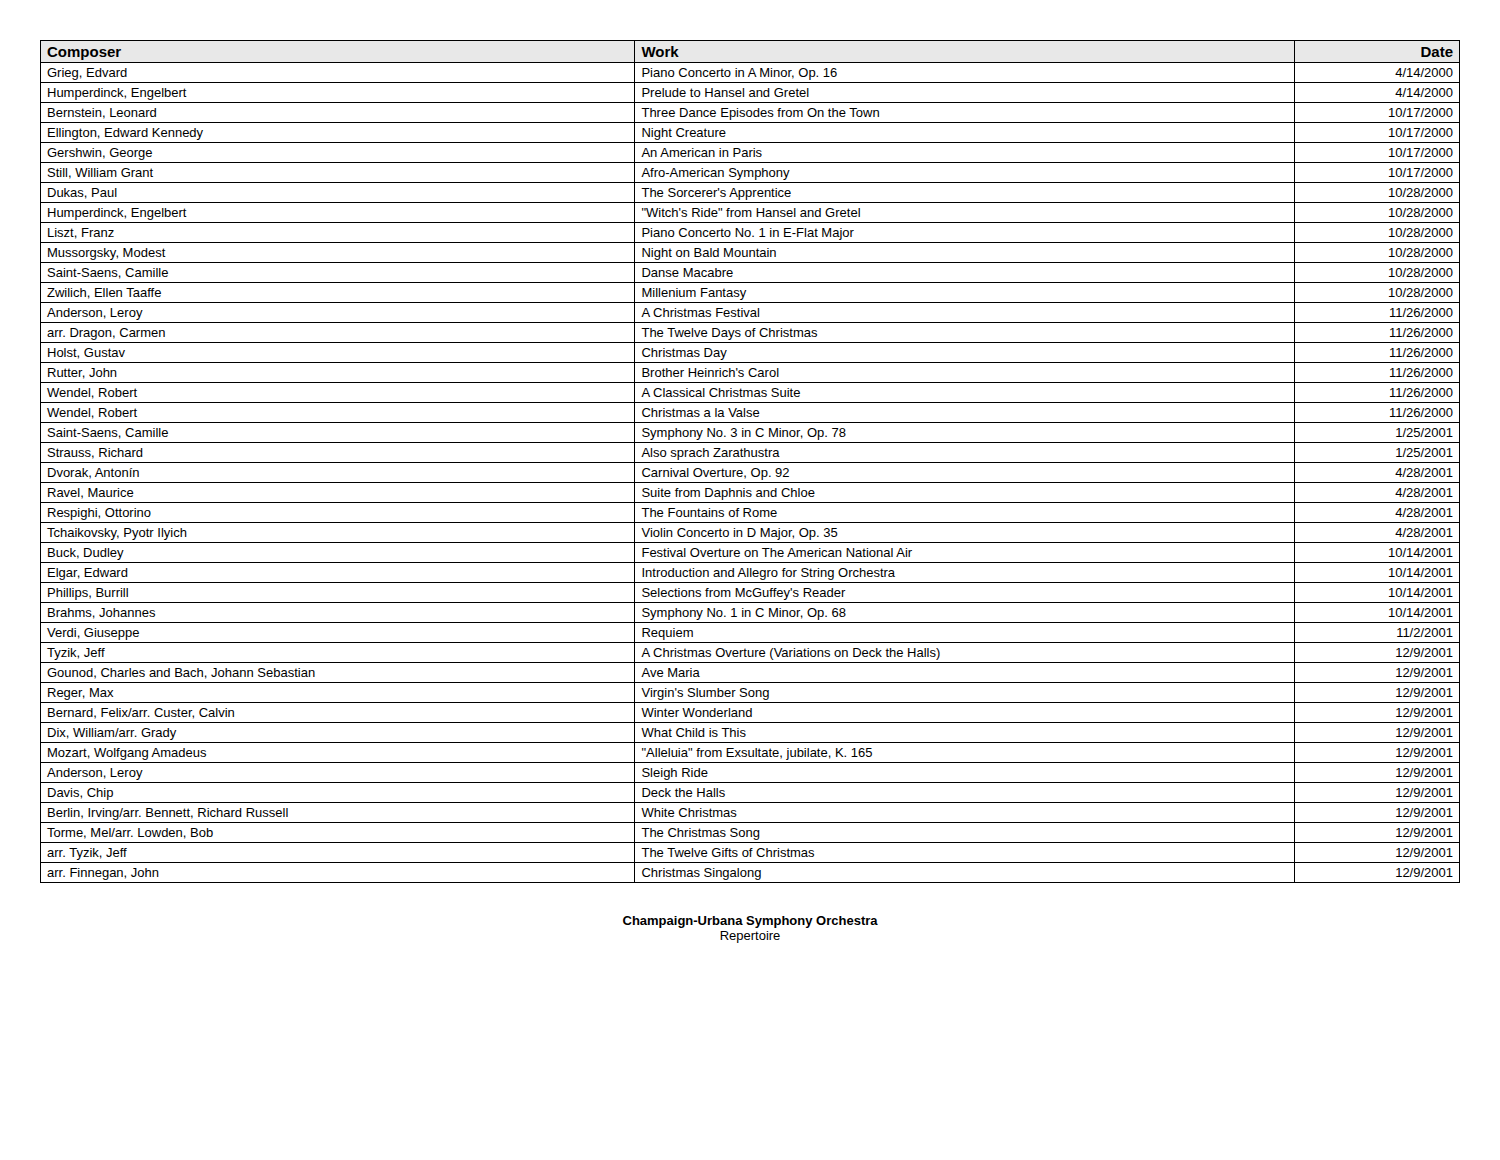| Composer | Work | Date |
| --- | --- | --- |
| Grieg, Edvard | Piano Concerto in A Minor, Op. 16 | 4/14/2000 |
| Humperdinck, Engelbert | Prelude to Hansel and Gretel | 4/14/2000 |
| Bernstein, Leonard | Three Dance Episodes from On the Town | 10/17/2000 |
| Ellington, Edward Kennedy | Night Creature | 10/17/2000 |
| Gershwin, George | An American in Paris | 10/17/2000 |
| Still, William Grant | Afro-American Symphony | 10/17/2000 |
| Dukas, Paul | The Sorcerer's Apprentice | 10/28/2000 |
| Humperdinck, Engelbert | "Witch's Ride" from Hansel and Gretel | 10/28/2000 |
| Liszt, Franz | Piano Concerto No. 1 in E-Flat Major | 10/28/2000 |
| Mussorgsky, Modest | Night on Bald Mountain | 10/28/2000 |
| Saint-Saens, Camille | Danse Macabre | 10/28/2000 |
| Zwilich, Ellen Taaffe | Millenium Fantasy | 10/28/2000 |
| Anderson, Leroy | A Christmas Festival | 11/26/2000 |
| arr. Dragon, Carmen | The Twelve Days of Christmas | 11/26/2000 |
| Holst, Gustav | Christmas Day | 11/26/2000 |
| Rutter, John | Brother Heinrich's Carol | 11/26/2000 |
| Wendel, Robert | A Classical Christmas Suite | 11/26/2000 |
| Wendel, Robert | Christmas a la Valse | 11/26/2000 |
| Saint-Saens, Camille | Symphony No. 3 in C Minor, Op. 78 | 1/25/2001 |
| Strauss, Richard | Also sprach Zarathustra | 1/25/2001 |
| Dvorak, Antonín | Carnival Overture, Op. 92 | 4/28/2001 |
| Ravel, Maurice | Suite from Daphnis and Chloe | 4/28/2001 |
| Respighi, Ottorino | The Fountains of Rome | 4/28/2001 |
| Tchaikovsky, Pyotr Ilyich | Violin Concerto in D Major, Op. 35 | 4/28/2001 |
| Buck, Dudley | Festival Overture on The American National Air | 10/14/2001 |
| Elgar, Edward | Introduction and Allegro for String Orchestra | 10/14/2001 |
| Phillips, Burrill | Selections from McGuffey's Reader | 10/14/2001 |
| Brahms, Johannes | Symphony No. 1 in C Minor, Op. 68 | 10/14/2001 |
| Verdi, Giuseppe | Requiem | 11/2/2001 |
| Tyzik, Jeff | A Christmas Overture (Variations on Deck the Halls) | 12/9/2001 |
| Gounod, Charles and Bach, Johann Sebastian | Ave Maria | 12/9/2001 |
| Reger, Max | Virgin's Slumber Song | 12/9/2001 |
| Bernard, Felix/arr. Custer, Calvin | Winter Wonderland | 12/9/2001 |
| Dix, William/arr. Grady | What Child is This | 12/9/2001 |
| Mozart, Wolfgang Amadeus | "Alleluia" from Exsultate, jubilate, K. 165 | 12/9/2001 |
| Anderson, Leroy | Sleigh Ride | 12/9/2001 |
| Davis, Chip | Deck the Halls | 12/9/2001 |
| Berlin, Irving/arr. Bennett, Richard Russell | White Christmas | 12/9/2001 |
| Torme, Mel/arr. Lowden, Bob | The Christmas Song | 12/9/2001 |
| arr. Tyzik, Jeff | The Twelve Gifts of Christmas | 12/9/2001 |
| arr. Finnegan, John | Christmas Singalong | 12/9/2001 |
Champaign-Urbana Symphony Orchestra
Repertoire